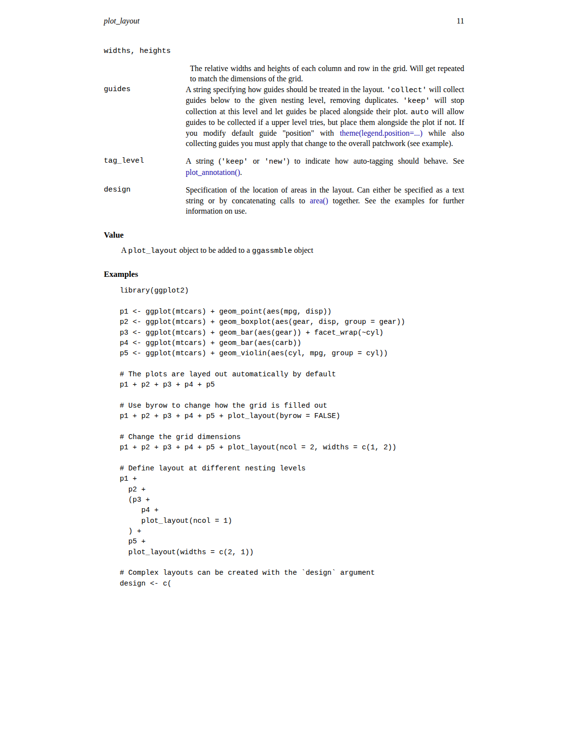plot_layout 11
widths, heights
The relative widths and heights of each column and row in the grid. Will get repeated to match the dimensions of the grid.
guides
A string specifying how guides should be treated in the layout. 'collect' will collect guides below to the given nesting level, removing duplicates. 'keep' will stop collection at this level and let guides be placed alongside their plot. auto will allow guides to be collected if a upper level tries, but place them alongside the plot if not. If you modify default guide "position" with theme(legend.position=...) while also collecting guides you must apply that change to the overall patchwork (see example).
tag_level
A string ('keep' or 'new') to indicate how auto-tagging should behave. See plot_annotation().
design
Specification of the location of areas in the layout. Can either be specified as a text string or by concatenating calls to area() together. See the examples for further information on use.
Value
A plot_layout object to be added to a ggassmble object
Examples
library(ggplot2)

p1 <- ggplot(mtcars) + geom_point(aes(mpg, disp))
p2 <- ggplot(mtcars) + geom_boxplot(aes(gear, disp, group = gear))
p3 <- ggplot(mtcars) + geom_bar(aes(gear)) + facet_wrap(~cyl)
p4 <- ggplot(mtcars) + geom_bar(aes(carb))
p5 <- ggplot(mtcars) + geom_violin(aes(cyl, mpg, group = cyl))

# The plots are layed out automatically by default
p1 + p2 + p3 + p4 + p5

# Use byrow to change how the grid is filled out
p1 + p2 + p3 + p4 + p5 + plot_layout(byrow = FALSE)

# Change the grid dimensions
p1 + p2 + p3 + p4 + p5 + plot_layout(ncol = 2, widths = c(1, 2))

# Define layout at different nesting levels
p1 +
  p2 +
  (p3 +
     p4 +
     plot_layout(ncol = 1)
  ) +
  p5 +
  plot_layout(widths = c(2, 1))

# Complex layouts can be created with the `design` argument
design <- c(